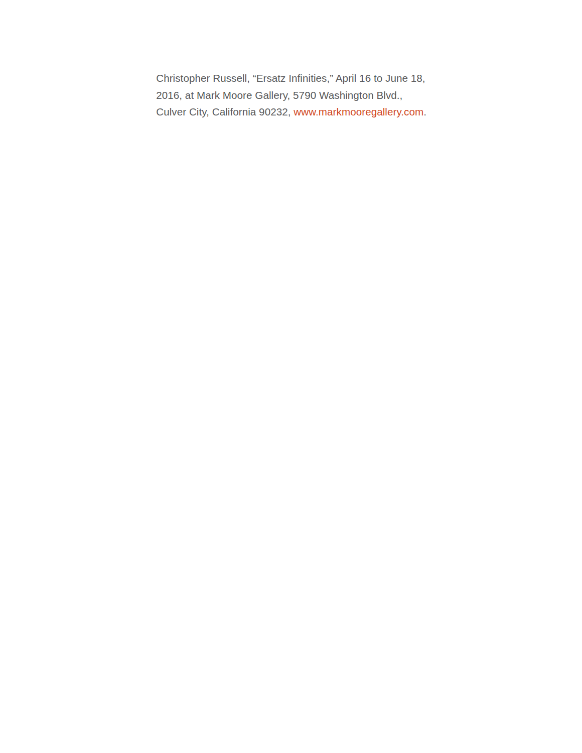Christopher Russell, “Ersatz Infinities,” April 16 to June 18, 2016, at Mark Moore Gallery, 5790 Washington Blvd., Culver City, California 90232, www.markmooregallery.com.